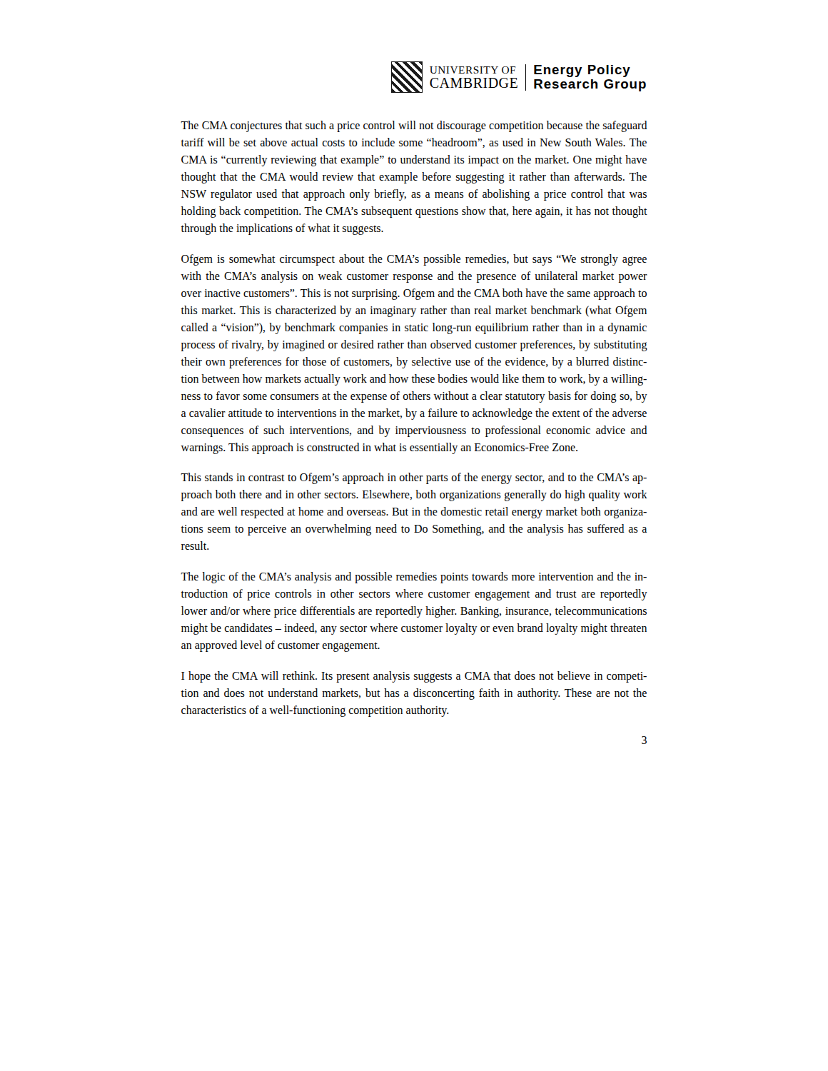UNIVERSITY OF CAMBRIDGE
Energy Policy Research Group
The CMA conjectures that such a price control will not discourage competition because the safeguard tariff will be set above actual costs to include some “headroom”, as used in New South Wales. The CMA is “currently reviewing that example” to understand its impact on the market. One might have thought that the CMA would review that example before suggesting it rather than afterwards. The NSW regulator used that approach only briefly, as a means of abolishing a price control that was holding back competition. The CMA’s subsequent questions show that, here again, it has not thought through the implications of what it suggests.
Ofgem is somewhat circumspect about the CMA’s possible remedies, but says “We strongly agree with the CMA’s analysis on weak customer response and the presence of unilateral market power over inactive customers”. This is not surprising. Ofgem and the CMA both have the same approach to this market. This is characterized by an imaginary rather than real market benchmark (what Ofgem called a “vision”), by benchmark companies in static long-run equilibrium rather than in a dynamic process of rivalry, by imagined or desired rather than observed customer preferences, by substituting their own preferences for those of customers, by selective use of the evidence, by a blurred distinction between how markets actually work and how these bodies would like them to work, by a willingness to favor some consumers at the expense of others without a clear statutory basis for doing so, by a cavalier attitude to interventions in the market, by a failure to acknowledge the extent of the adverse consequences of such interventions, and by imperviousness to professional economic advice and warnings. This approach is constructed in what is essentially an Economics-Free Zone.
This stands in contrast to Ofgem’s approach in other parts of the energy sector, and to the CMA’s approach both there and in other sectors. Elsewhere, both organizations generally do high quality work and are well respected at home and overseas. But in the domestic retail energy market both organizations seem to perceive an overwhelming need to Do Something, and the analysis has suffered as a result.
The logic of the CMA’s analysis and possible remedies points towards more intervention and the introduction of price controls in other sectors where customer engagement and trust are reportedly lower and/or where price differentials are reportedly higher. Banking, insurance, telecommunications might be candidates – indeed, any sector where customer loyalty or even brand loyalty might threaten an approved level of customer engagement.
I hope the CMA will rethink. Its present analysis suggests a CMA that does not believe in competition and does not understand markets, but has a disconcerting faith in authority. These are not the characteristics of a well-functioning competition authority.
3